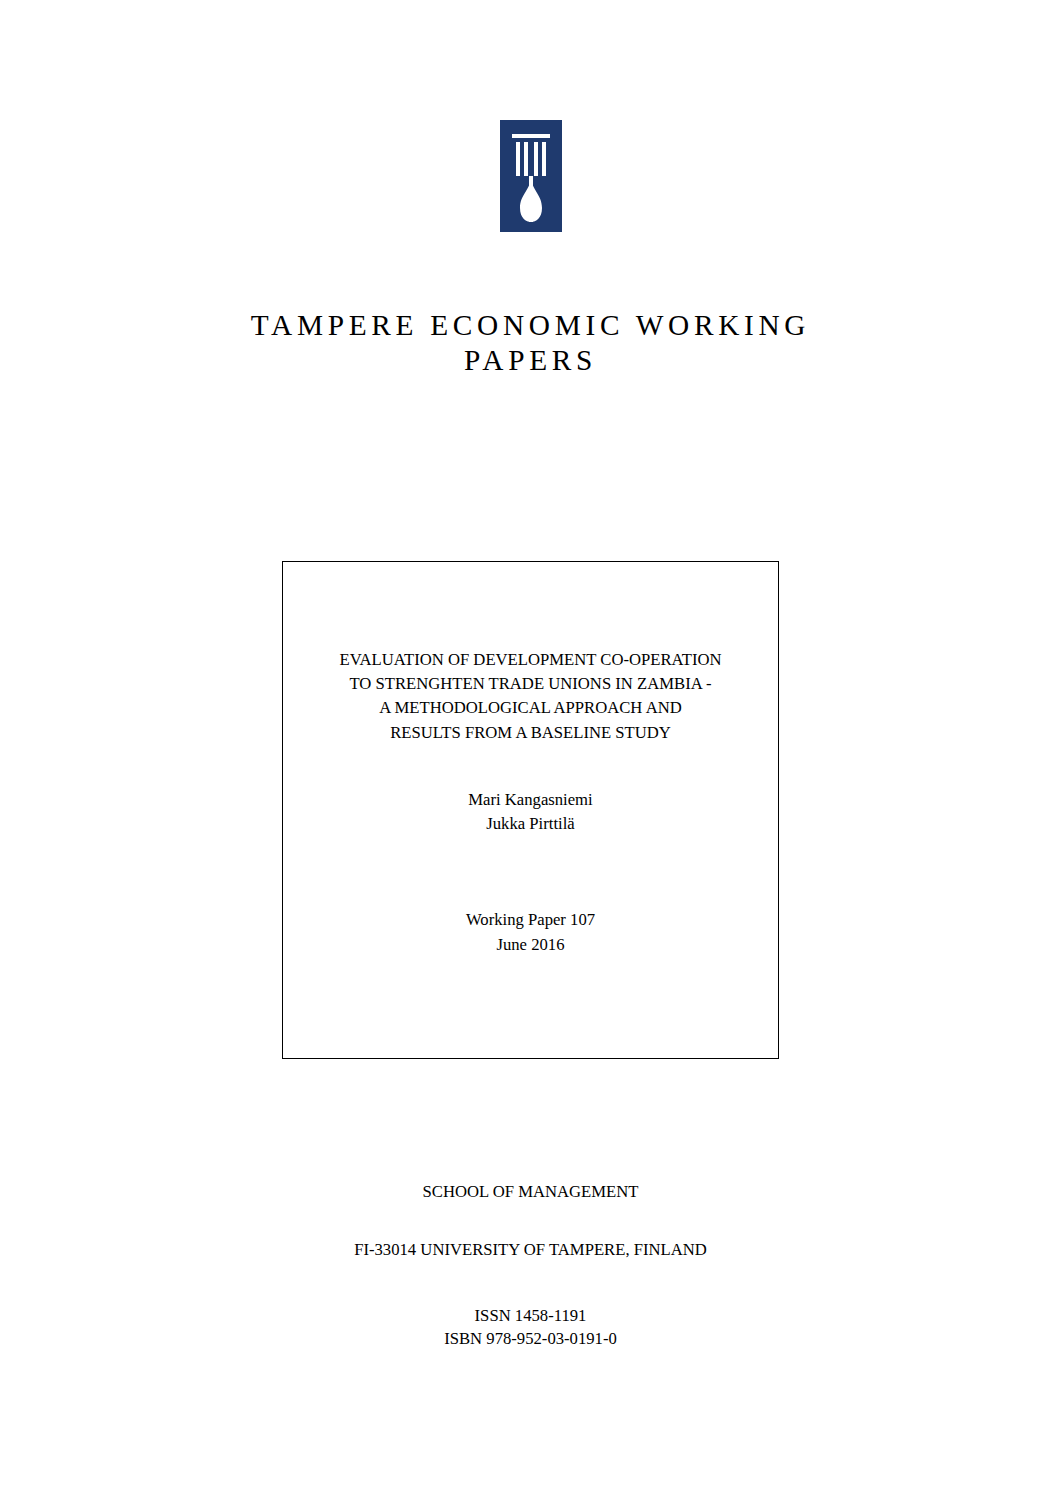TAMPERE ECONOMIC WORKING PAPERS
Evaluation of development co-operation
to strenghten trade unions in Zambia -
a methodological approach and
results from a baseline study
Mari Kangasniemi
Jukka Pirttilä
Working Paper 107
June 2016
SCHOOL OF MANAGEMENT
FI-33014 UNIVERSITY OF TAMPERE, FINLAND
ISSN 1458-1191
ISBN 978-952-03-0191-0